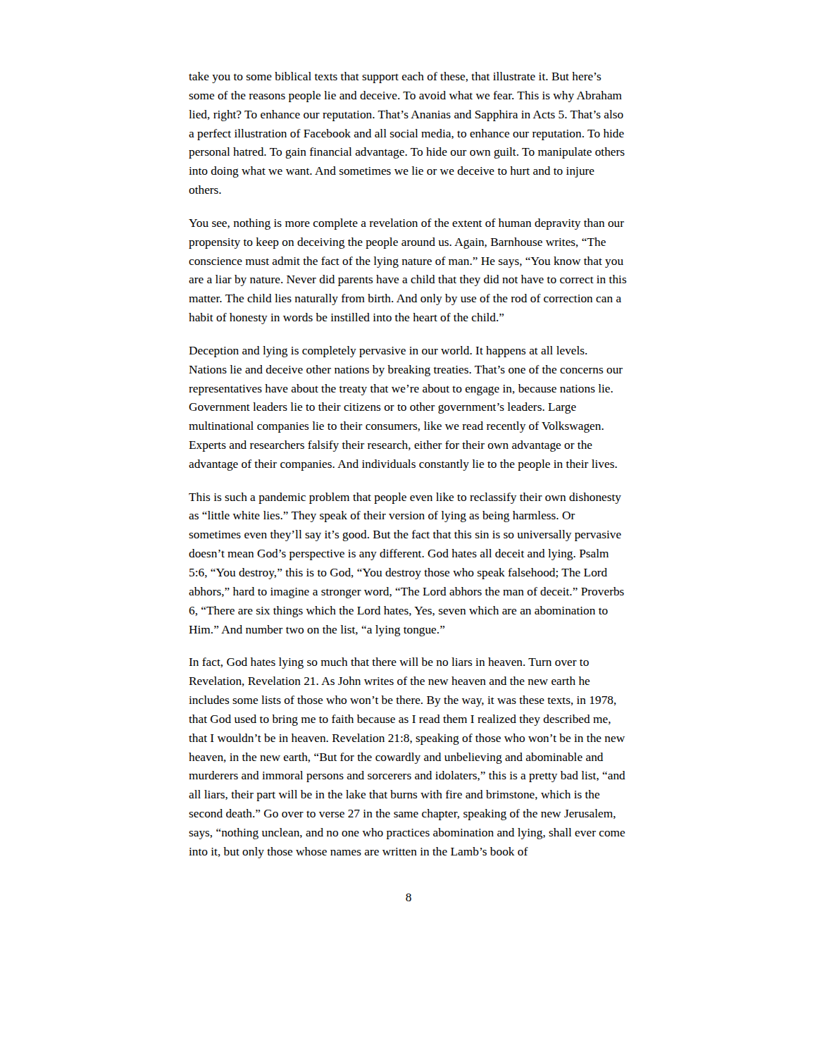take you to some biblical texts that support each of these, that illustrate it. But here’s some of the reasons people lie and deceive. To avoid what we fear. This is why Abraham lied, right? To enhance our reputation. That’s Ananias and Sapphira in Acts 5. That’s also a perfect illustration of Facebook and all social media, to enhance our reputation. To hide personal hatred. To gain financial advantage. To hide our own guilt. To manipulate others into doing what we want. And sometimes we lie or we deceive to hurt and to injure others.
You see, nothing is more complete a revelation of the extent of human depravity than our propensity to keep on deceiving the people around us. Again, Barnhouse writes, “The conscience must admit the fact of the lying nature of man.” He says, “You know that you are a liar by nature. Never did parents have a child that they did not have to correct in this matter. The child lies naturally from birth. And only by use of the rod of correction can a habit of honesty in words be instilled into the heart of the child.”
Deception and lying is completely pervasive in our world. It happens at all levels. Nations lie and deceive other nations by breaking treaties. That’s one of the concerns our representatives have about the treaty that we’re about to engage in, because nations lie. Government leaders lie to their citizens or to other government’s leaders. Large multinational companies lie to their consumers, like we read recently of Volkswagen. Experts and researchers falsify their research, either for their own advantage or the advantage of their companies. And individuals constantly lie to the people in their lives.
This is such a pandemic problem that people even like to reclassify their own dishonesty as “little white lies.” They speak of their version of lying as being harmless. Or sometimes even they’ll say it’s good. But the fact that this sin is so universally pervasive doesn’t mean God’s perspective is any different. God hates all deceit and lying. Psalm 5:6, “You destroy,” this is to God, “You destroy those who speak falsehood; The Lord abhors,” hard to imagine a stronger word, “The Lord abhors the man of deceit.” Proverbs 6, “There are six things which the Lord hates, Yes, seven which are an abomination to Him.” And number two on the list, “a lying tongue.”
In fact, God hates lying so much that there will be no liars in heaven. Turn over to Revelation, Revelation 21. As John writes of the new heaven and the new earth he includes some lists of those who won’t be there. By the way, it was these texts, in 1978, that God used to bring me to faith because as I read them I realized they described me, that I wouldn’t be in heaven. Revelation 21:8, speaking of those who won’t be in the new heaven, in the new earth, “But for the cowardly and unbelieving and abominable and murderers and immoral persons and sorcerers and idolaters,” this is a pretty bad list, “and all liars, their part will be in the lake that burns with fire and brimstone, which is the second death.” Go over to verse 27 in the same chapter, speaking of the new Jerusalem, says, “nothing unclean, and no one who practices abomination and lying, shall ever come into it, but only those whose names are written in the Lamb’s book of
8